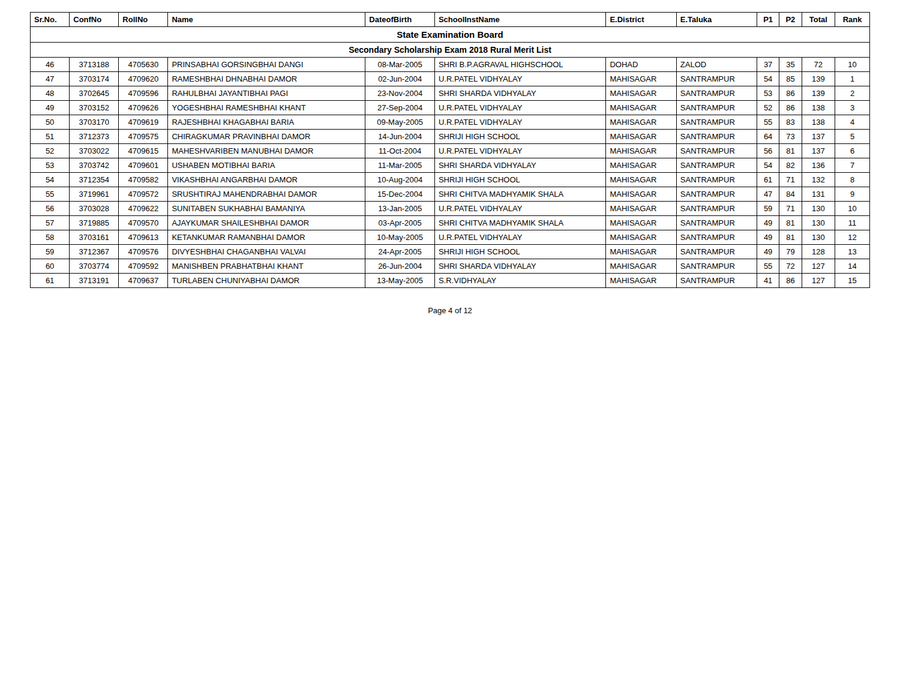| State Examination Board |
| Secondary Scholarship Exam 2018 Rural Merit List |
| Sr.No. | ConfNo | RollNo | Name | DateofBirth | SchoolInstName | E.District | E.Taluka | P1 | P2 | Total | Rank |
| 46 | 3713188 | 4705630 | PRINSABHAI GORSINGBHAI DANGI | 08-Mar-2005 | SHRI B.P.AGRAVAL HIGHSCHOOL | DOHAD | ZALOD | 37 | 35 | 72 | 10 |
| 47 | 3703174 | 4709620 | RAMESHBHAI DHNABHAI DAMOR | 02-Jun-2004 | U.R.PATEL VIDHYALAY | MAHISAGAR | SANTRAMPUR | 54 | 85 | 139 | 1 |
| 48 | 3702645 | 4709596 | RAHULBHAI JAYANTIBHAI PAGI | 23-Nov-2004 | SHRI SHARDA VIDHYALAY | MAHISAGAR | SANTRAMPUR | 53 | 86 | 139 | 2 |
| 49 | 3703152 | 4709626 | YOGESHBHAI RAMESHBHAI KHANT | 27-Sep-2004 | U.R.PATEL VIDHYALAY | MAHISAGAR | SANTRAMPUR | 52 | 86 | 138 | 3 |
| 50 | 3703170 | 4709619 | RAJESHBHAI KHAGABHAI BARIA | 09-May-2005 | U.R.PATEL VIDHYALAY | MAHISAGAR | SANTRAMPUR | 55 | 83 | 138 | 4 |
| 51 | 3712373 | 4709575 | CHIRAGKUMAR PRAVINBHAI DAMOR | 14-Jun-2004 | SHRIJI HIGH SCHOOL | MAHISAGAR | SANTRAMPUR | 64 | 73 | 137 | 5 |
| 52 | 3703022 | 4709615 | MAHESHVARIBEN MANUBHAI DAMOR | 11-Oct-2004 | U.R.PATEL VIDHYALAY | MAHISAGAR | SANTRAMPUR | 56 | 81 | 137 | 6 |
| 53 | 3703742 | 4709601 | USHABEN MOTIBHAI BARIA | 11-Mar-2005 | SHRI SHARDA VIDHYALAY | MAHISAGAR | SANTRAMPUR | 54 | 82 | 136 | 7 |
| 54 | 3712354 | 4709582 | VIKASHBHAI ANGARBHAI DAMOR | 10-Aug-2004 | SHRIJI HIGH SCHOOL | MAHISAGAR | SANTRAMPUR | 61 | 71 | 132 | 8 |
| 55 | 3719961 | 4709572 | SRUSHTIRAJ MAHENDRABHAI DAMOR | 15-Dec-2004 | SHRI CHITVA MADHYAMIK SHALA | MAHISAGAR | SANTRAMPUR | 47 | 84 | 131 | 9 |
| 56 | 3703028 | 4709622 | SUNITABEN SUKHABHAI BAMANIYA | 13-Jan-2005 | U.R.PATEL VIDHYALAY | MAHISAGAR | SANTRAMPUR | 59 | 71 | 130 | 10 |
| 57 | 3719885 | 4709570 | AJAYKUMAR SHAILESHBHAI DAMOR | 03-Apr-2005 | SHRI CHITVA MADHYAMIK SHALA | MAHISAGAR | SANTRAMPUR | 49 | 81 | 130 | 11 |
| 58 | 3703161 | 4709613 | KETANKUMAR RAMANBHAI DAMOR | 10-May-2005 | U.R.PATEL VIDHYALAY | MAHISAGAR | SANTRAMPUR | 49 | 81 | 130 | 12 |
| 59 | 3712367 | 4709576 | DIVYESHBHAI CHAGANBHAI VALVAI | 24-Apr-2005 | SHRIJI HIGH SCHOOL | MAHISAGAR | SANTRAMPUR | 49 | 79 | 128 | 13 |
| 60 | 3703774 | 4709592 | MANISHBEN PRABHATBHAI KHANT | 26-Jun-2004 | SHRI SHARDA VIDHYALAY | MAHISAGAR | SANTRAMPUR | 55 | 72 | 127 | 14 |
| 61 | 3713191 | 4709637 | TURLABEN CHUNIYABHAI DAMOR | 13-May-2005 | S.R.VIDHYALAY | MAHISAGAR | SANTRAMPUR | 41 | 86 | 127 | 15 |
Page 4 of 12